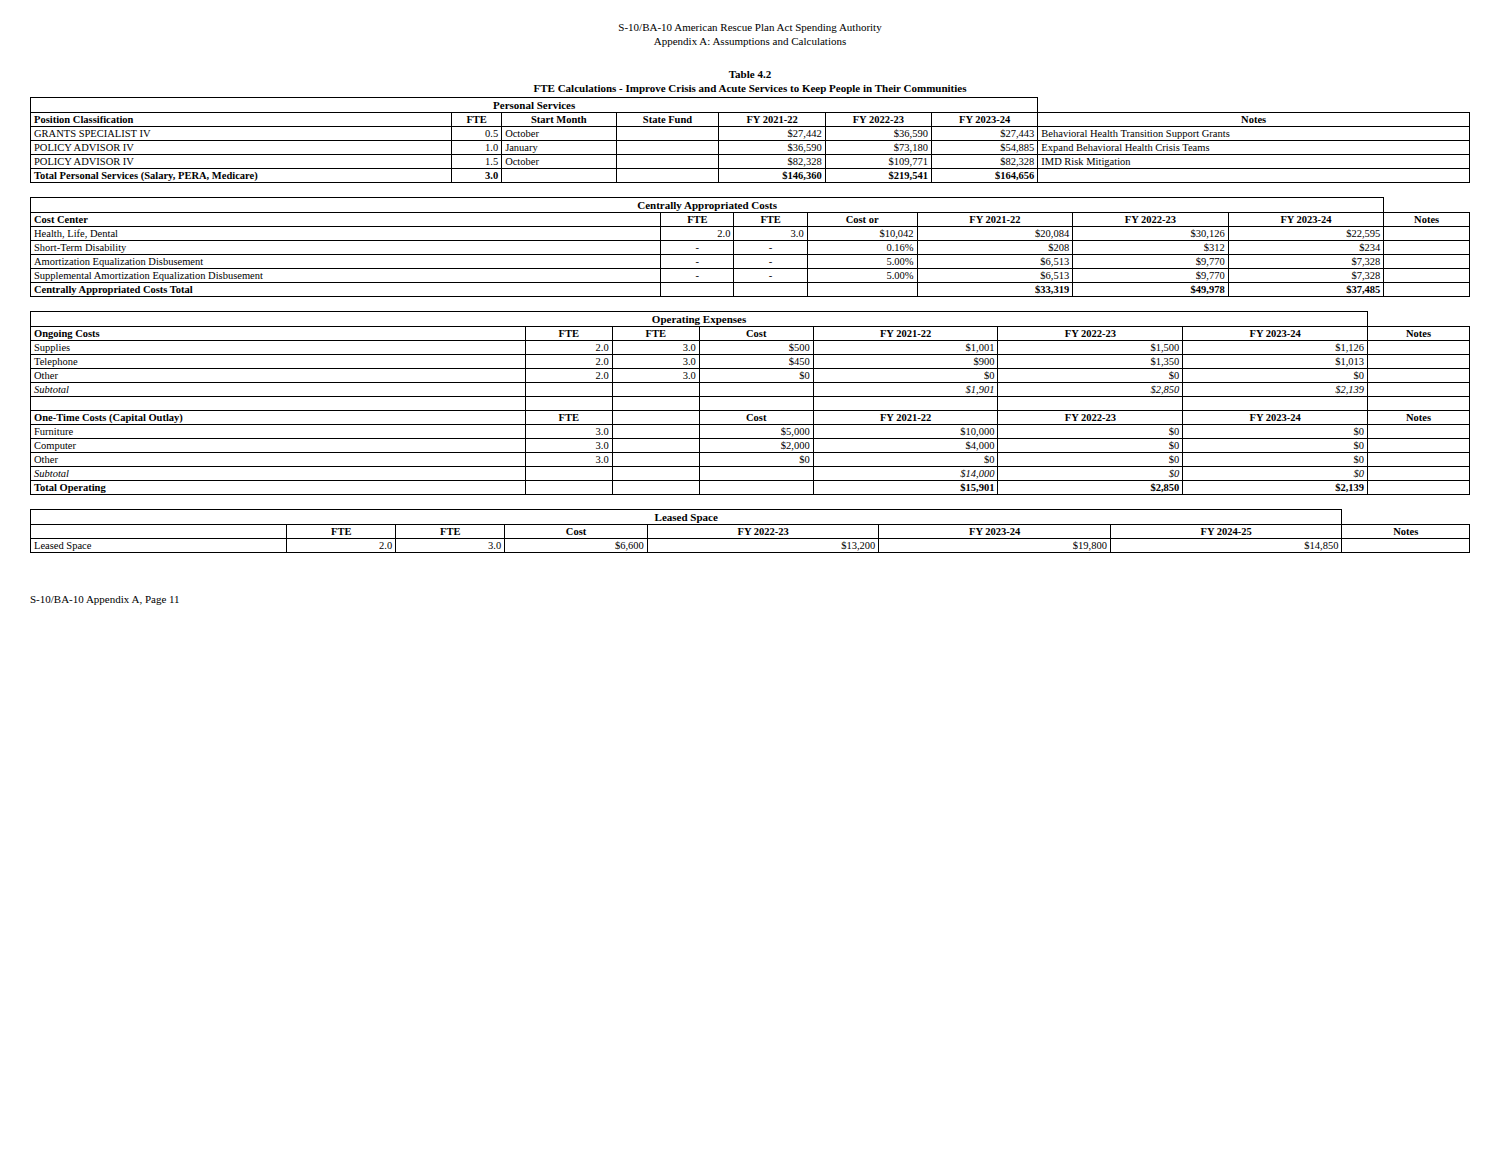S-10/BA-10 American Rescue Plan Act Spending Authority
Appendix A: Assumptions and Calculations
Table 4.2
FTE Calculations - Improve Crisis and Acute Services to Keep People in Their Communities
| Personal Services |
| Position Classification | FTE | Start Month | State Fund | FY 2021-22 | FY 2022-23 | FY 2023-24 | Notes |
| GRANTS SPECIALIST IV | 0.5 | October | | $27,442 | $36,590 | $27,443 | Behavioral Health Transition Support Grants |
| POLICY ADVISOR IV | 1.0 | January | | $36,590 | $73,180 | $54,885 | Expand Behavioral Health Crisis Teams |
| POLICY ADVISOR IV | 1.5 | October | | $82,328 | $109,771 | $82,328 | IMD Risk Mitigation |
| Total Personal Services (Salary, PERA, Medicare) | 3.0 | | | $146,360 | $219,541 | $164,656 | |
| Centrally Appropriated Costs |
| Cost Center | FTE | FTE | Cost or | FY 2021-22 | FY 2022-23 | FY 2023-24 | Notes |
| Health, Life, Dental | 2.0 | 3.0 | $10,042 | $20,084 | $30,126 | $22,595 | |
| Short-Term Disability | - | - | 0.16% | $208 | $312 | $234 | |
| Amortization Equalization Disbusement | - | - | 5.00% | $6,513 | $9,770 | $7,328 | |
| Supplemental Amortization Equalization Disbusement | - | - | 5.00% | $6,513 | $9,770 | $7,328 | |
| Centrally Appropriated Costs Total | | | | $33,319 | $49,978 | $37,485 | |
| Operating Expenses |
| Ongoing Costs | FTE | FTE | Cost | FY 2021-22 | FY 2022-23 | FY 2023-24 | Notes |
| Supplies | 2.0 | 3.0 | $500 | $1,001 | $1,500 | $1,126 | |
| Telephone | 2.0 | 3.0 | $450 | $900 | $1,350 | $1,013 | |
| Other | 2.0 | 3.0 | $0 | $0 | $0 | $0 | |
| Subtotal | | | | $1,901 | $2,850 | $2,139 | |
| One-Time Costs (Capital Outlay) | FTE | | Cost | FY 2021-22 | FY 2022-23 | FY 2023-24 | Notes |
| Furniture | 3.0 | | $5,000 | $10,000 | $0 | $0 | |
| Computer | 3.0 | | $2,000 | $4,000 | $0 | $0 | |
| Other | 3.0 | | $0 | $0 | $0 | $0 | |
| Subtotal | | | | $14,000 | $0 | $0 | |
| Total Operating | | | | $15,901 | $2,850 | $2,139 | |
| Leased Space |
| | FTE | FTE | Cost | FY 2022-23 | FY 2023-24 | FY 2024-25 | Notes |
| Leased Space | 2.0 | 3.0 | $6,600 | $13,200 | $19,800 | $14,850 | |
S-10/BA-10 Appendix A, Page 11